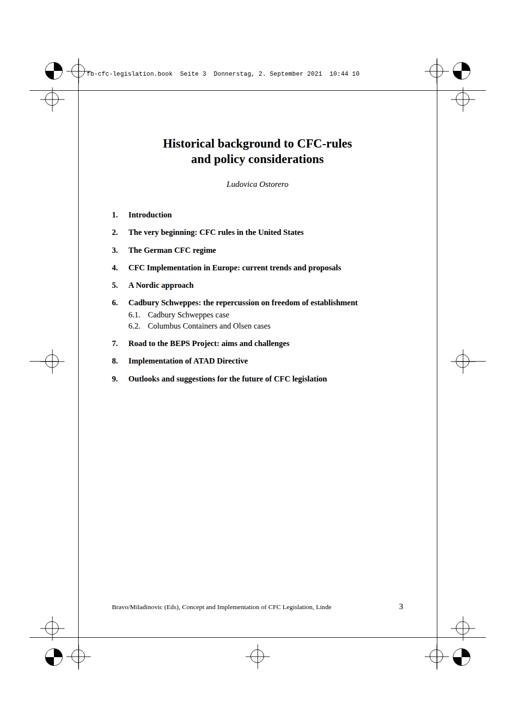fb-cfc-legislation.book Seite 3 Donnerstag, 2. September 2021 10:44 10
Historical background to CFC-rules
and policy considerations
Ludovica Ostorero
1. Introduction
2. The very beginning: CFC rules in the United States
3. The German CFC regime
4. CFC Implementation in Europe: current trends and proposals
5. A Nordic approach
6. Cadbury Schweppes: the repercussion on freedom of establishment
6.1. Cadbury Schweppes case
6.2. Columbus Containers and Olsen cases
7. Road to the BEPS Project: aims and challenges
8. Implementation of ATAD Directive
9. Outlooks and suggestions for the future of CFC legislation
Bravo/Miladinovic (Eds), Concept and Implementation of CFC Legislation, Linde 3